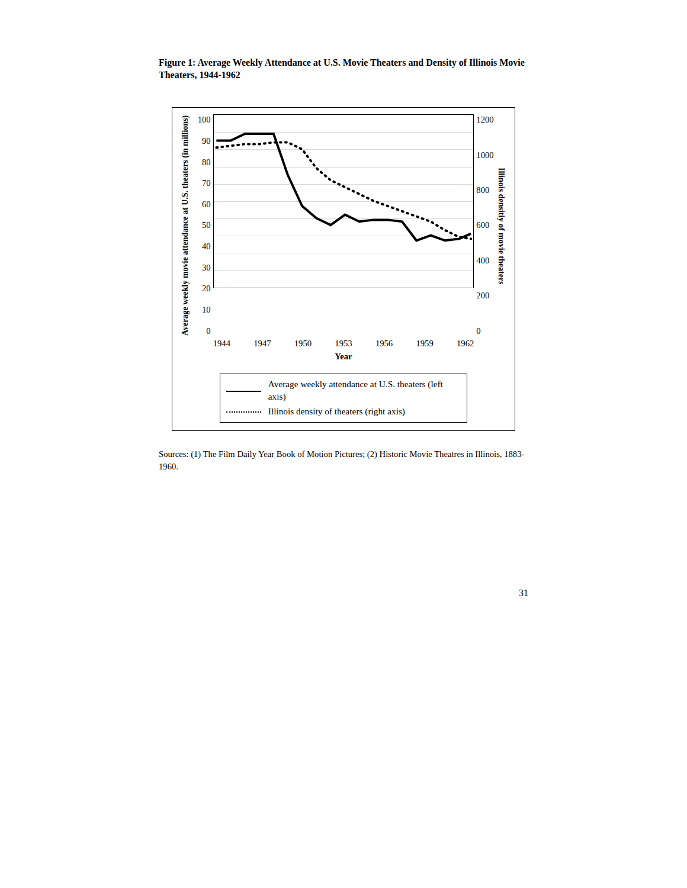Figure 1: Average Weekly Attendance at U.S. Movie Theaters and Density of Illinois Movie Theaters, 1944-1962
Average weekly movie attendance at U.S. theaters (in millions)
100 90 80 70 60 50 40 30 20 10 0
1200 1000 800 600 400 200 0
Illinois densitiy of movie theaters
1944 1947 1950 1953 1956 1959 1962
Year
Average weekly attendance at U.S. theaters (left axis)
Illinois density of theaters (right axis)
Sources: (1) The Film Daily Year Book of Motion Pictures; (2) Historic Movie Theatres in Illinois, 1883-1960.
31